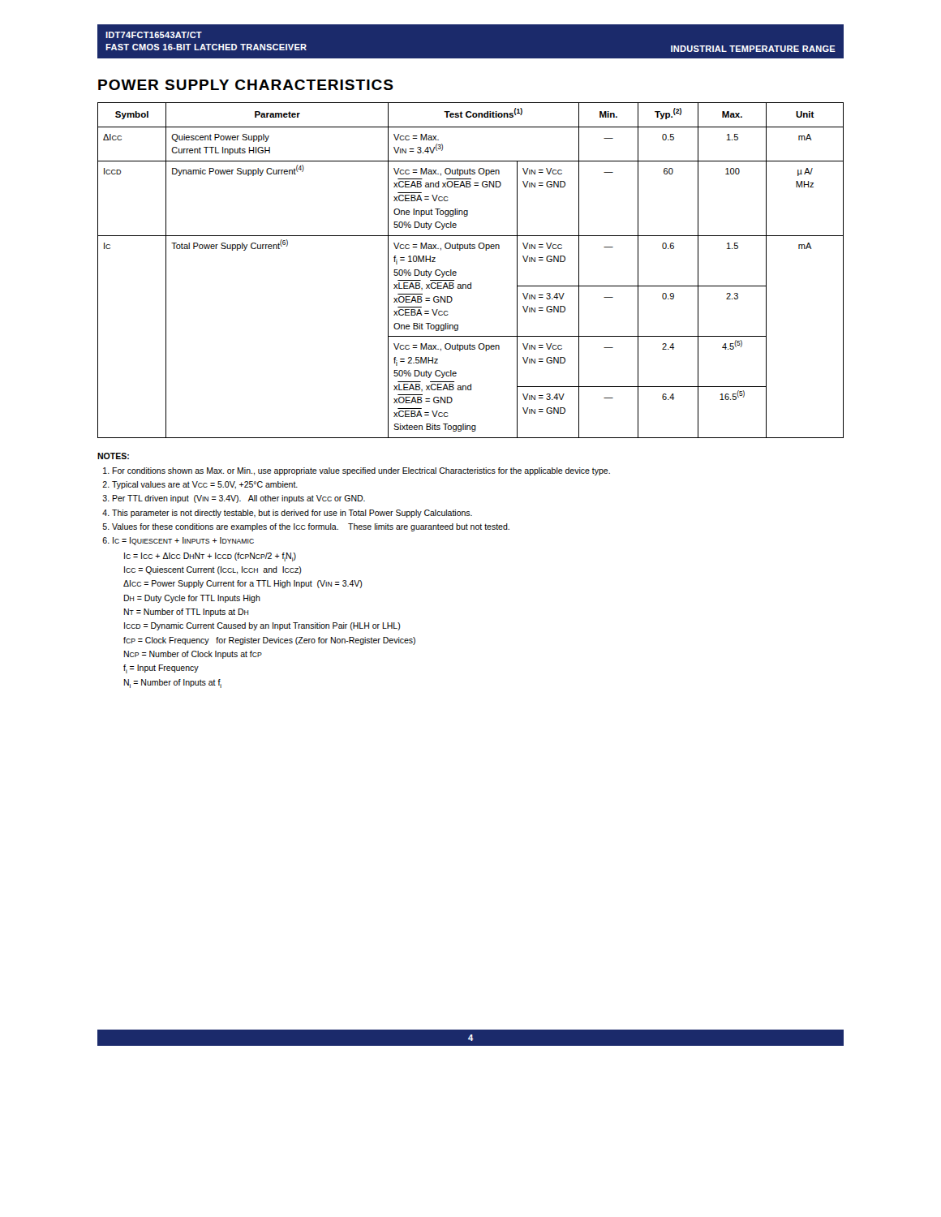IDT74FCT16543AT/CT
FAST CMOS 16-BIT LATCHED TRANSCEIVER
INDUSTRIAL TEMPERATURE RANGE
POWER SUPPLY CHARACTERISTICS
| Symbol | Parameter | Test Conditions (1) | Min. | Typ. (2) | Max. | Unit |
| --- | --- | --- | --- | --- | --- | --- |
| ΔI CC | Quiescent Power Supply Current TTL Inputs HIGH | V CC = Max. V IN = 3.4V (3) | — | 0.5 | 1.5 | mA |
| I CCD | Dynamic Power Supply Current (4) | V CC = Max., Outputs Open x CEAB and x OEAB = GND x CEBA = V CC One Input Toggling 50% Duty Cycle | V IN = V CC V IN = GND | — | 60 | 100 | µ A/ MHz |
| I C | Total Power Supply Current (6) | V CC = Max., Outputs Open f i = 10MHz 50% Duty Cycle x LEAB , x CEAB and x OEAB = GND x CEBA = V CC One Bit Toggling | V IN = V CC V IN = GND | — | 0.6 | 1.5 | mA |
| V IN = 3.4V V IN = GND | — | 0.9 | 2.3 |
| V CC = Max., Outputs Open f i = 2.5MHz 50% Duty Cycle x LEAB , x CEAB and x OEAB = GND x CEBA = V CC Sixteen Bits Toggling | V IN = V CC V IN = GND | — | 2.4 | 4.5 (5) |
| V IN = 3.4V V IN = GND | — | 6.4 | 16.5 (5) |
NOTES:
For conditions shown as Max. or Min., use appropriate value specified under Electrical Characteristics for the applicable device type.
Typical values are at VCC = 5.0V, +25°C ambient.
Per TTL driven input (VIN = 3.4V). All other inputs at VCC or GND.
This parameter is not directly testable, but is derived for use in Total Power Supply Calculations.
Values for these conditions are examples of the ICC formula. These limits are guaranteed but not tested.
IC = IQUIESCENT + IINPUTS + IDYNAMIC
IC = ICC + ΔICC DHNT + ICCD (fCPNCP/2 + fiNi)
ICC = Quiescent Current (ICCL, ICCH and ICCZ)
ΔICC = Power Supply Current for a TTL High Input (VIN = 3.4V)
DH = Duty Cycle for TTL Inputs High
NT = Number of TTL Inputs at DH
ICCD = Dynamic Current Caused by an Input Transition Pair (HLH or LHL)
fCP = Clock Frequency for Register Devices (Zero for Non-Register Devices)
NCP = Number of Clock Inputs at fCP
fi = Input Frequency
Ni = Number of Inputs at fi
4